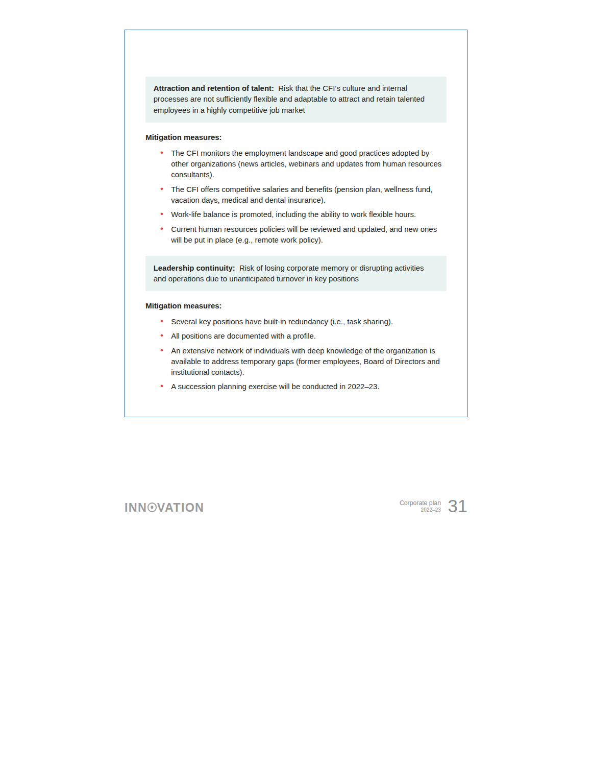Attraction and retention of talent: Risk that the CFI’s culture and internal processes are not sufficiently flexible and adaptable to attract and retain talented employees in a highly competitive job market
Mitigation measures:
The CFI monitors the employment landscape and good practices adopted by other organizations (news articles, webinars and updates from human resources consultants).
The CFI offers competitive salaries and benefits (pension plan, wellness fund, vacation days, medical and dental insurance).
Work-life balance is promoted, including the ability to work flexible hours.
Current human resources policies will be reviewed and updated, and new ones will be put in place (e.g., remote work policy).
Leadership continuity: Risk of losing corporate memory or disrupting activities and operations due to unanticipated turnover in key positions
Mitigation measures:
Several key positions have built-in redundancy (i.e., task sharing).
All positions are documented with a profile.
An extensive network of individuals with deep knowledge of the organization is available to address temporary gaps (former employees, Board of Directors and institutional contacts).
A succession planning exercise will be conducted in 2022–23.
INN VATION
Corporate plan
2022–23
31